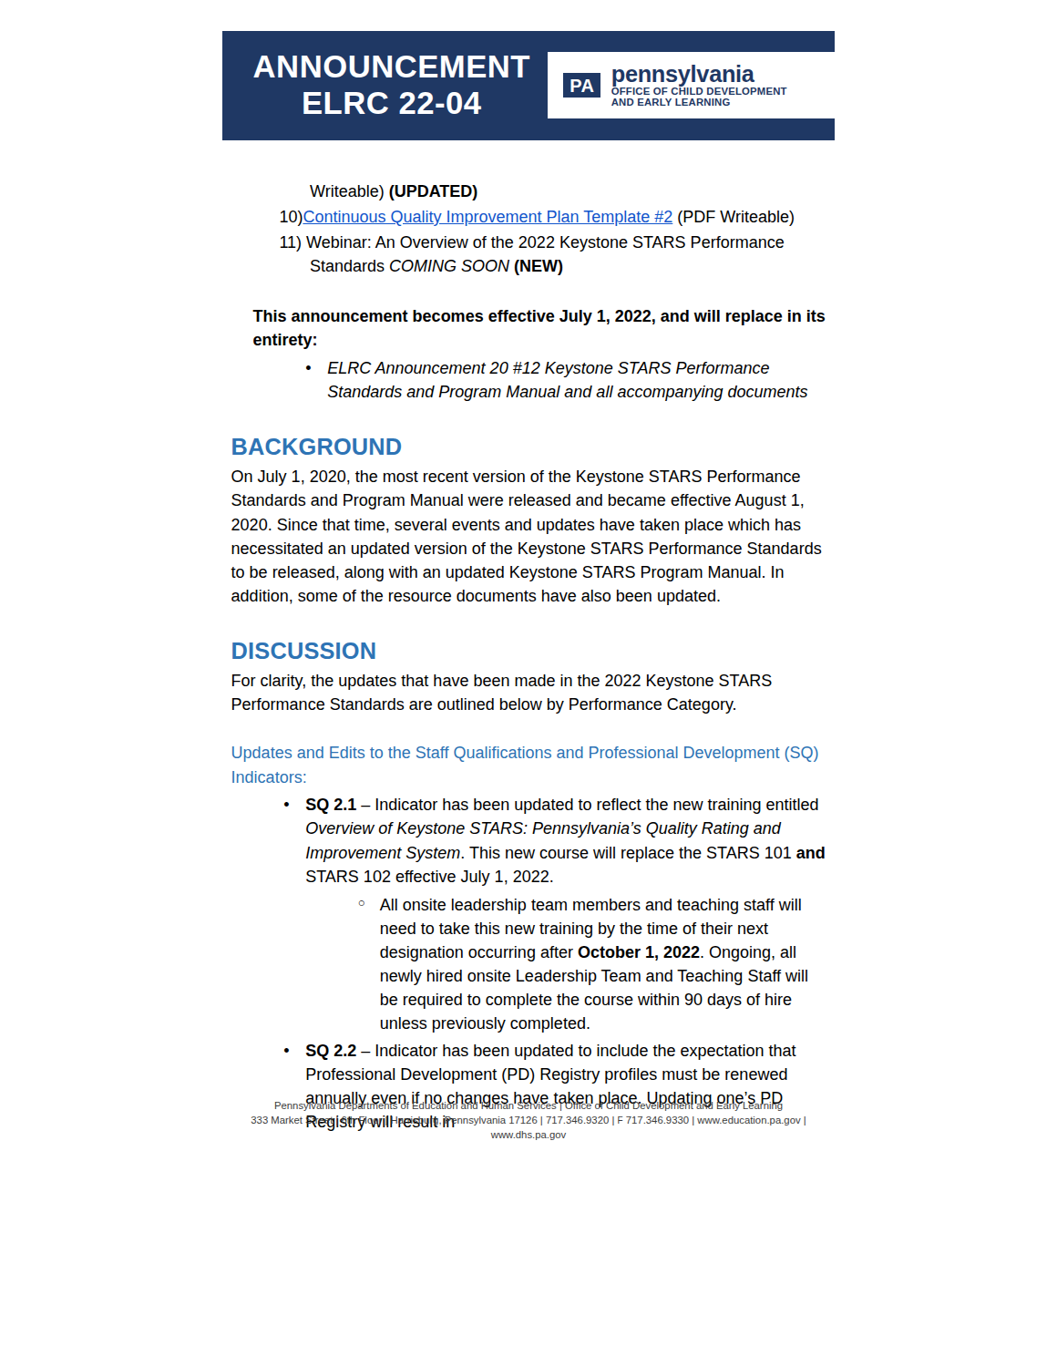ANNOUNCEMENT
ELRC 22-04
PA pennsylvania OFFICE OF CHILD DEVELOPMENT AND EARLY LEARNING
Writeable) (UPDATED)
10)Continuous Quality Improvement Plan Template #2 (PDF Writeable)
11) Webinar: An Overview of the 2022 Keystone STARS Performance Standards COMING SOON (NEW)
This announcement becomes effective July 1, 2022, and will replace in its entirety:
ELRC Announcement 20 #12 Keystone STARS Performance Standards and Program Manual and all accompanying documents
BACKGROUND
On July 1, 2020, the most recent version of the Keystone STARS Performance Standards and Program Manual were released and became effective August 1, 2020. Since that time, several events and updates have taken place which has necessitated an updated version of the Keystone STARS Performance Standards to be released, along with an updated Keystone STARS Program Manual. In addition, some of the resource documents have also been updated.
DISCUSSION
For clarity, the updates that have been made in the 2022 Keystone STARS Performance Standards are outlined below by Performance Category.
Updates and Edits to the Staff Qualifications and Professional Development (SQ) Indicators:
SQ 2.1 – Indicator has been updated to reflect the new training entitled Overview of Keystone STARS: Pennsylvania’s Quality Rating and Improvement System. This new course will replace the STARS 101 and STARS 102 effective July 1, 2022.
All onsite leadership team members and teaching staff will need to take this new training by the time of their next designation occurring after October 1, 2022. Ongoing, all newly hired onsite Leadership Team and Teaching Staff will be required to complete the course within 90 days of hire unless previously completed.
SQ 2.2 – Indicator has been updated to include the expectation that Professional Development (PD) Registry profiles must be renewed annually even if no changes have taken place. Updating one’s PD Registry will result in
Pennsylvania Departments of Education and Human Services | Office of Child Development and Early Learning
333 Market Street | 6th Floor | Harrisburg, Pennsylvania 17126 | 717.346.9320 | F 717.346.9330 | www.education.pa.gov | www.dhs.pa.gov